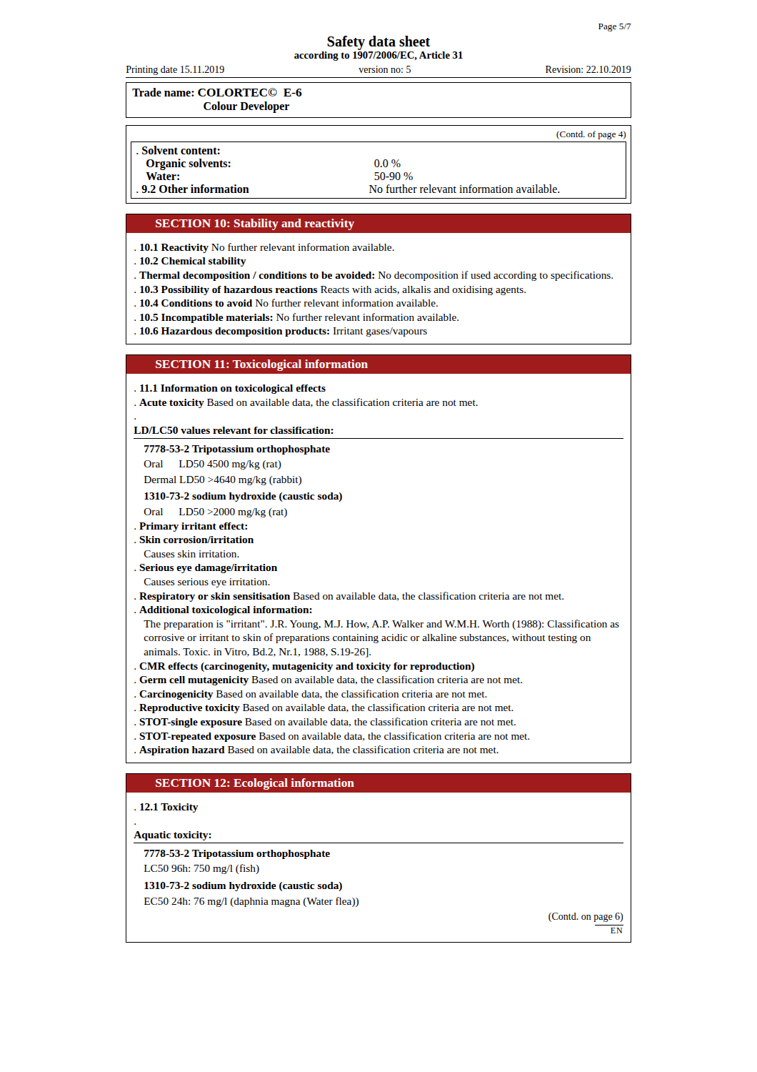Page 5/7
Safety data sheet
according to 1907/2006/EC, Article 31
Printing date 15.11.2019 version no: 5 Revision: 22.10.2019
Trade name: COLORTEC© E-6
Colour Developer
(Contd. of page 4)
. Solvent content:
Organic solvents:
0.0 %
Water:
50-90 %
. 9.2 Other information
No further relevant information available.
SECTION 10: Stability and reactivity
. 10.1 Reactivity No further relevant information available.
. 10.2 Chemical stability
. Thermal decomposition / conditions to be avoided: No decomposition if used according to specifications.
. 10.3 Possibility of hazardous reactions Reacts with acids, alkalis and oxidising agents.
. 10.4 Conditions to avoid No further relevant information available.
. 10.5 Incompatible materials: No further relevant information available.
. 10.6 Hazardous decomposition products: Irritant gases/vapours
SECTION 11: Toxicological information
. 11.1 Information on toxicological effects
. Acute toxicity Based on available data, the classification criteria are not met.
. LD/LC50 values relevant for classification:
7778-53-2 Tripotassium orthophosphate
Oral LD50 4500 mg/kg (rat)
Dermal LD50 >4640 mg/kg (rabbit)
1310-73-2 sodium hydroxide (caustic soda)
Oral LD50 >2000 mg/kg (rat)
. Primary irritant effect:
. Skin corrosion/irritation
Causes skin irritation.
. Serious eye damage/irritation
Causes serious eye irritation.
. Respiratory or skin sensitisation Based on available data, the classification criteria are not met.
. Additional toxicological information:
The preparation is "irritant". J.R. Young, M.J. How, A.P. Walker and W.M.H. Worth (1988): Classification as corrosive or irritant to skin of preparations containing acidic or alkaline substances, without testing on animals. Toxic. in Vitro, Bd.2, Nr.1, 1988, S.19-26].
. CMR effects (carcinogenity, mutagenicity and toxicity for reproduction)
. Germ cell mutagenicity Based on available data, the classification criteria are not met.
. Carcinogenicity Based on available data, the classification criteria are not met.
. Reproductive toxicity Based on available data, the classification criteria are not met.
. STOT-single exposure Based on available data, the classification criteria are not met.
. STOT-repeated exposure Based on available data, the classification criteria are not met.
. Aspiration hazard Based on available data, the classification criteria are not met.
SECTION 12: Ecological information
. 12.1 Toxicity
. Aquatic toxicity:
7778-53-2 Tripotassium orthophosphate
LC50 96h: 750 mg/l (fish)
1310-73-2 sodium hydroxide (caustic soda)
EC50 24h: 76 mg/l (daphnia magna (Water flea))
(Contd. on page 6)
EN